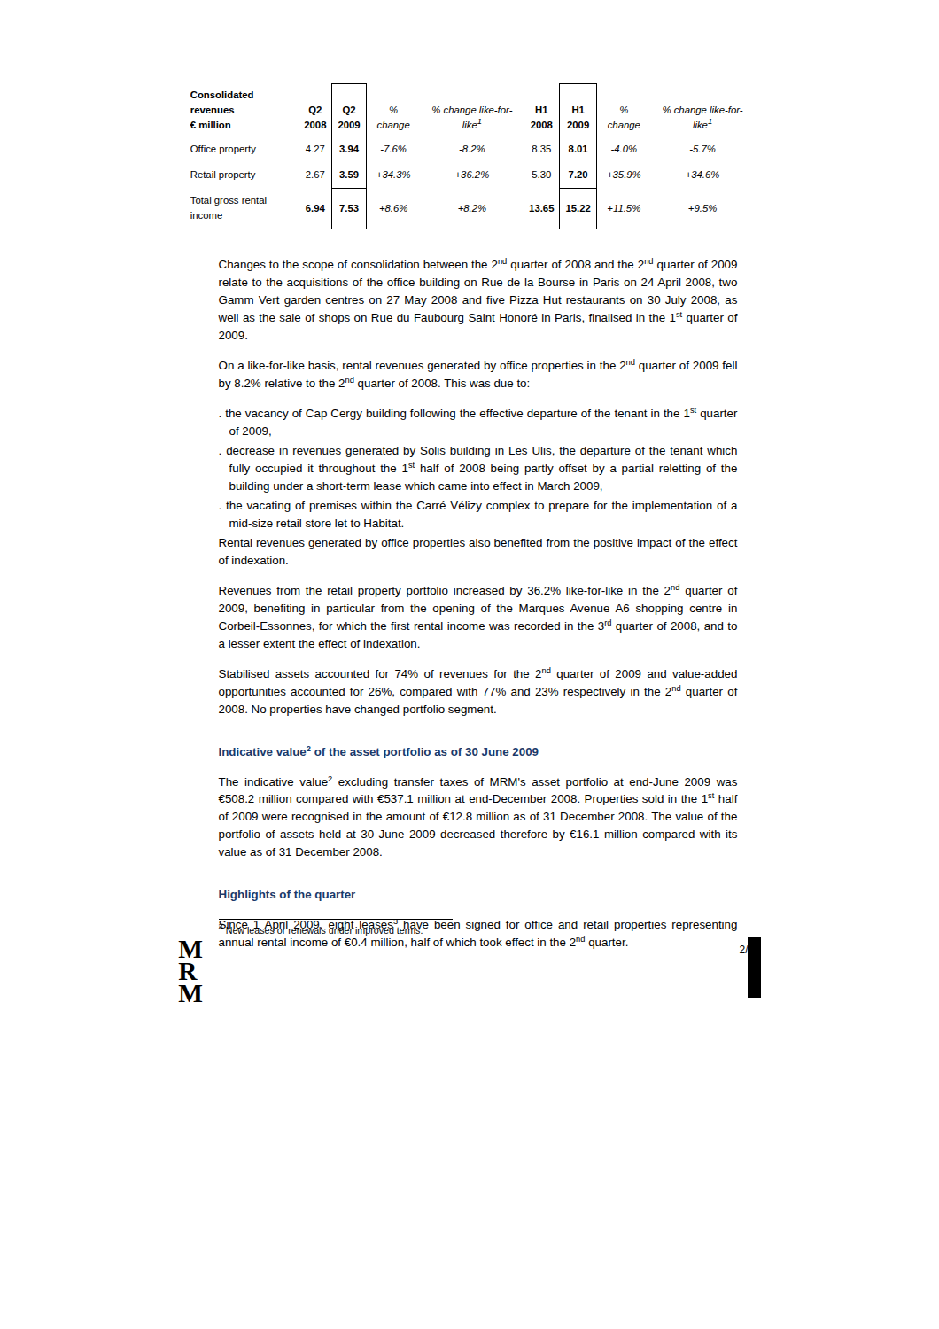| Consolidated revenues € million | Q2 2008 | Q2 2009 | % change | % change like-for-like 1 | H1 2008 | H1 2009 | % change | % change like-for-like 1 |
| --- | --- | --- | --- | --- | --- | --- | --- | --- |
| Office property | 4.27 | 3.94 | -7.6% | -8.2% | 8.35 | 8.01 | -4.0% | -5.7% |
| Retail property | 2.67 | 3.59 | +34.3% | +36.2% | 5.30 | 7.20 | +35.9% | +34.6% |
| Total gross rental income | 6.94 | 7.53 | +8.6% | +8.2% | 13.65 | 15.22 | +11.5% | +9.5% |
Changes to the scope of consolidation between the 2nd quarter of 2008 and the 2nd quarter of 2009 relate to the acquisitions of the office building on Rue de la Bourse in Paris on 24 April 2008, two Gamm Vert garden centres on 27 May 2008 and five Pizza Hut restaurants on 30 July 2008, as well as the sale of shops on Rue du Faubourg Saint Honoré in Paris, finalised in the 1st quarter of 2009.
On a like-for-like basis, rental revenues generated by office properties in the 2nd quarter of 2009 fell by 8.2% relative to the 2nd quarter of 2008. This was due to:
the vacancy of Cap Cergy building following the effective departure of the tenant in the 1st quarter of 2009,
decrease in revenues generated by Solis building in Les Ulis, the departure of the tenant which fully occupied it throughout the 1st half of 2008 being partly offset by a partial reletting of the building under a short-term lease which came into effect in March 2009,
the vacating of premises within the Carré Vélizy complex to prepare for the implementation of a mid-size retail store let to Habitat.
Rental revenues generated by office properties also benefited from the positive impact of the effect of indexation.
Revenues from the retail property portfolio increased by 36.2% like-for-like in the 2nd quarter of 2009, benefiting in particular from the opening of the Marques Avenue A6 shopping centre in Corbeil-Essonnes, for which the first rental income was recorded in the 3rd quarter of 2008, and to a lesser extent the effect of indexation.
Stabilised assets accounted for 74% of revenues for the 2nd quarter of 2009 and value-added opportunities accounted for 26%, compared with 77% and 23% respectively in the 2nd quarter of 2008. No properties have changed portfolio segment.
Indicative value2 of the asset portfolio as of 30 June 2009
The indicative value2 excluding transfer taxes of MRM's asset portfolio at end-June 2009 was €508.2 million compared with €537.1 million at end-December 2008. Properties sold in the 1st half of 2009 were recognised in the amount of €12.8 million as of 31 December 2008. The value of the portfolio of assets held at 30 June 2009 decreased therefore by €16.1 million compared with its value as of 31 December 2008.
Highlights of the quarter
Since 1 April 2009, eight leases3 have been signed for office and retail properties representing annual rental income of €0.4 million, half of which took effect in the 2nd quarter.
3 New leases or renewals under improved terms.
2/3
M
R
M